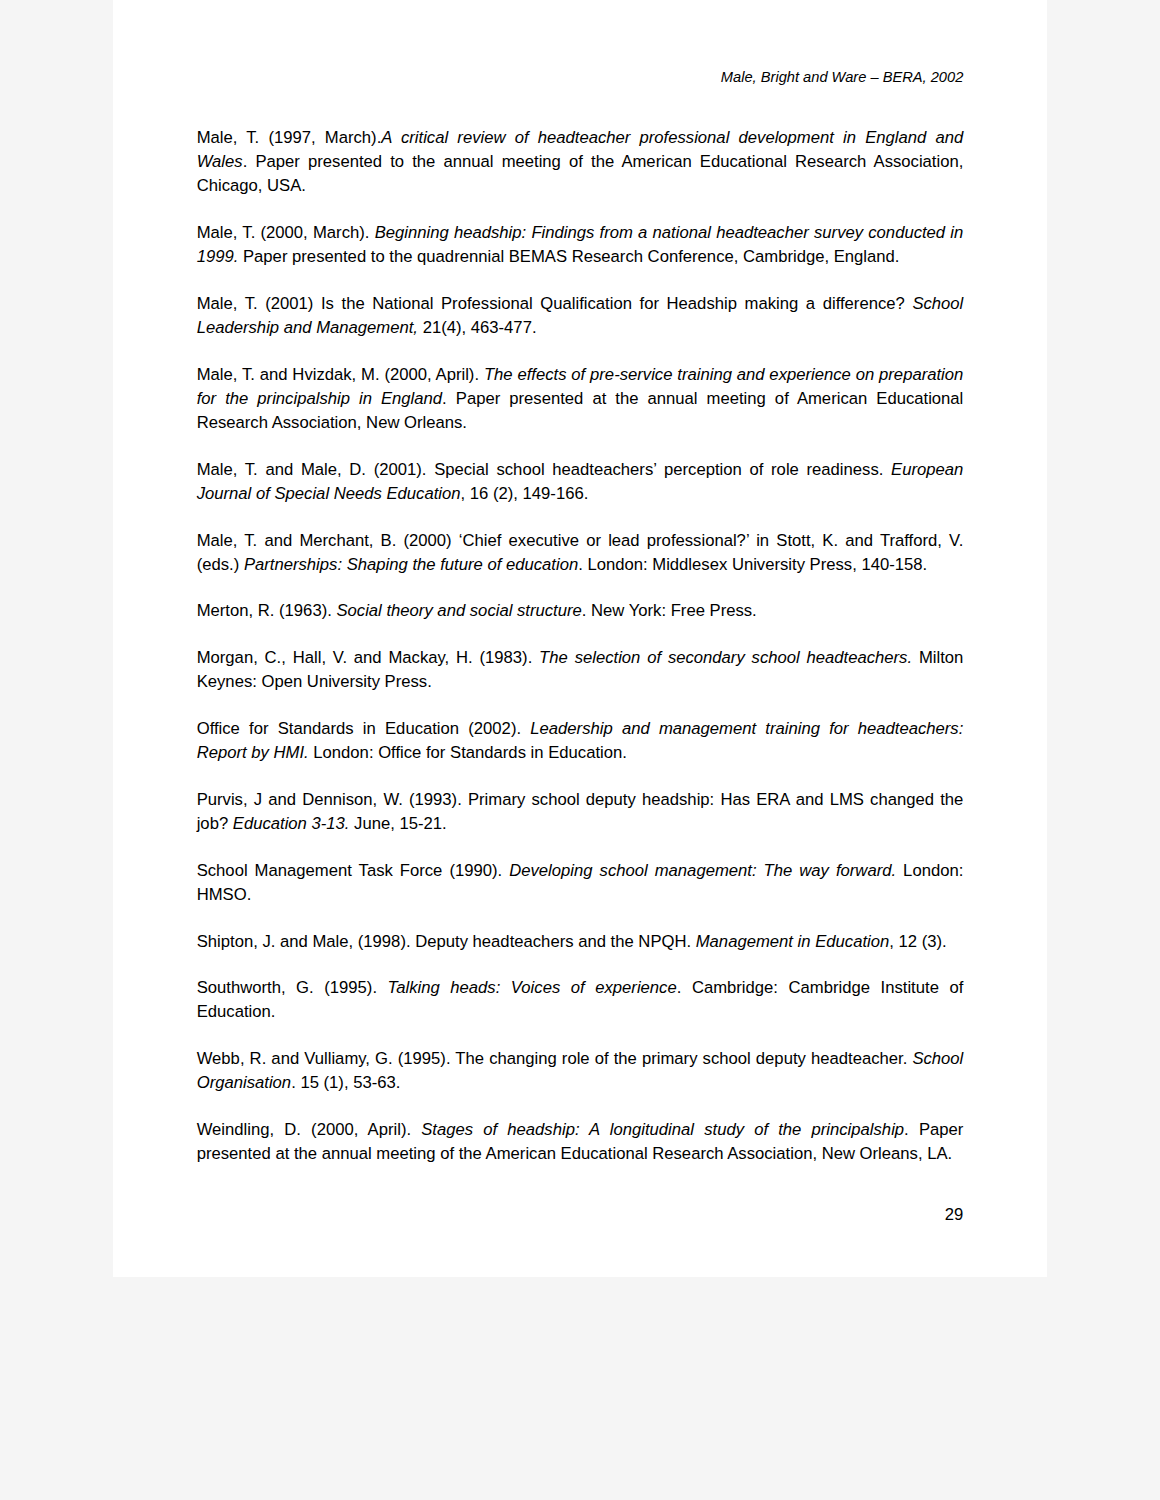Male, Bright and Ware – BERA, 2002
Male, T. (1997, March).A critical review of headteacher professional development in England and Wales. Paper presented to the annual meeting of the American Educational Research Association, Chicago, USA.
Male, T. (2000, March). Beginning headship: Findings from a national headteacher survey conducted in 1999. Paper presented to the quadrennial BEMAS Research Conference, Cambridge, England.
Male, T. (2001) Is the National Professional Qualification for Headship making a difference? School Leadership and Management, 21(4), 463-477.
Male, T. and Hvizdak, M. (2000, April). The effects of pre-service training and experience on preparation for the principalship in England. Paper presented at the annual meeting of American Educational Research Association, New Orleans.
Male, T. and Male, D. (2001). Special school headteachers’ perception of role readiness. European Journal of Special Needs Education, 16 (2), 149-166.
Male, T. and Merchant, B. (2000) ‘Chief executive or lead professional?’ in Stott, K. and Trafford, V. (eds.) Partnerships: Shaping the future of education. London: Middlesex University Press, 140-158.
Merton, R. (1963). Social theory and social structure. New York: Free Press.
Morgan, C., Hall, V. and Mackay, H. (1983). The selection of secondary school headteachers. Milton Keynes: Open University Press.
Office for Standards in Education (2002). Leadership and management training for headteachers: Report by HMI. London: Office for Standards in Education.
Purvis, J and Dennison, W. (1993). Primary school deputy headship: Has ERA and LMS changed the job? Education 3-13. June, 15-21.
School Management Task Force (1990). Developing school management: The way forward. London: HMSO.
Shipton, J. and Male, (1998). Deputy headteachers and the NPQH. Management in Education, 12 (3).
Southworth, G. (1995). Talking heads: Voices of experience. Cambridge: Cambridge Institute of Education.
Webb, R. and Vulliamy, G. (1995). The changing role of the primary school deputy headteacher. School Organisation. 15 (1), 53-63.
Weindling, D. (2000, April). Stages of headship: A longitudinal study of the principalship. Paper presented at the annual meeting of the American Educational Research Association, New Orleans, LA.
29